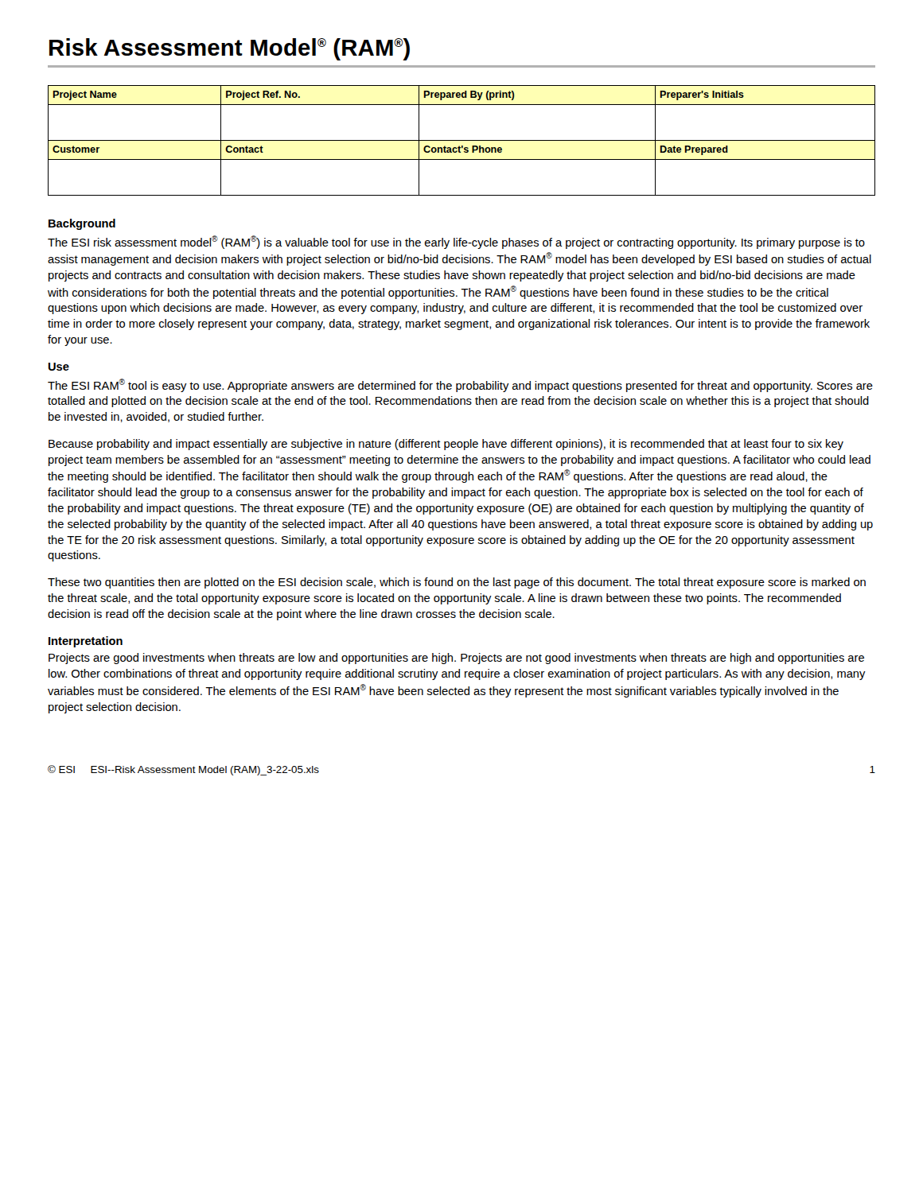Risk Assessment Model® (RAM®)
| Project Name | Project Ref. No. | Prepared By (print) | Preparer's Initials |
| Customer | Contact | Contact's Phone | Date Prepared |
Background
The ESI risk assessment model® (RAM®) is a valuable tool for use in the early life-cycle phases of a project or contracting opportunity. Its primary purpose is to assist management and decision makers with project selection or bid/no-bid decisions. The RAM® model has been developed by ESI based on studies of actual projects and contracts and consultation with decision makers. These studies have shown repeatedly that project selection and bid/no-bid decisions are made with considerations for both the potential threats and the potential opportunities. The RAM® questions have been found in these studies to be the critical questions upon which decisions are made. However, as every company, industry, and culture are different, it is recommended that the tool be customized over time in order to more closely represent your company, data, strategy, market segment, and organizational risk tolerances. Our intent is to provide the framework for your use.
Use
The ESI RAM® tool is easy to use. Appropriate answers are determined for the probability and impact questions presented for threat and opportunity. Scores are totalled and plotted on the decision scale at the end of the tool. Recommendations then are read from the decision scale on whether this is a project that should be invested in, avoided, or studied further.
Because probability and impact essentially are subjective in nature (different people have different opinions), it is recommended that at least four to six key project team members be assembled for an “assessment” meeting to determine the answers to the probability and impact questions. A facilitator who could lead the meeting should be identified. The facilitator then should walk the group through each of the RAM® questions. After the questions are read aloud, the facilitator should lead the group to a consensus answer for the probability and impact for each question. The appropriate box is selected on the tool for each of the probability and impact questions. The threat exposure (TE) and the opportunity exposure (OE) are obtained for each question by multiplying the quantity of the selected probability by the quantity of the selected impact. After all 40 questions have been answered, a total threat exposure score is obtained by adding up the TE for the 20 risk assessment questions. Similarly, a total opportunity exposure score is obtained by adding up the OE for the 20 opportunity assessment questions.
These two quantities then are plotted on the ESI decision scale, which is found on the last page of this document. The total threat exposure score is marked on the threat scale, and the total opportunity exposure score is located on the opportunity scale. A line is drawn between these two points. The recommended decision is read off the decision scale at the point where the line drawn crosses the decision scale.
Interpretation
Projects are good investments when threats are low and opportunities are high. Projects are not good investments when threats are high and opportunities are low. Other combinations of threat and opportunity require additional scrutiny and require a closer examination of project particulars. As with any decision, many variables must be considered. The elements of the ESI RAM® have been selected as they represent the most significant variables typically involved in the project selection decision.
© ESI ESI--Risk Assessment Model (RAM)_3-22-05.xls 1